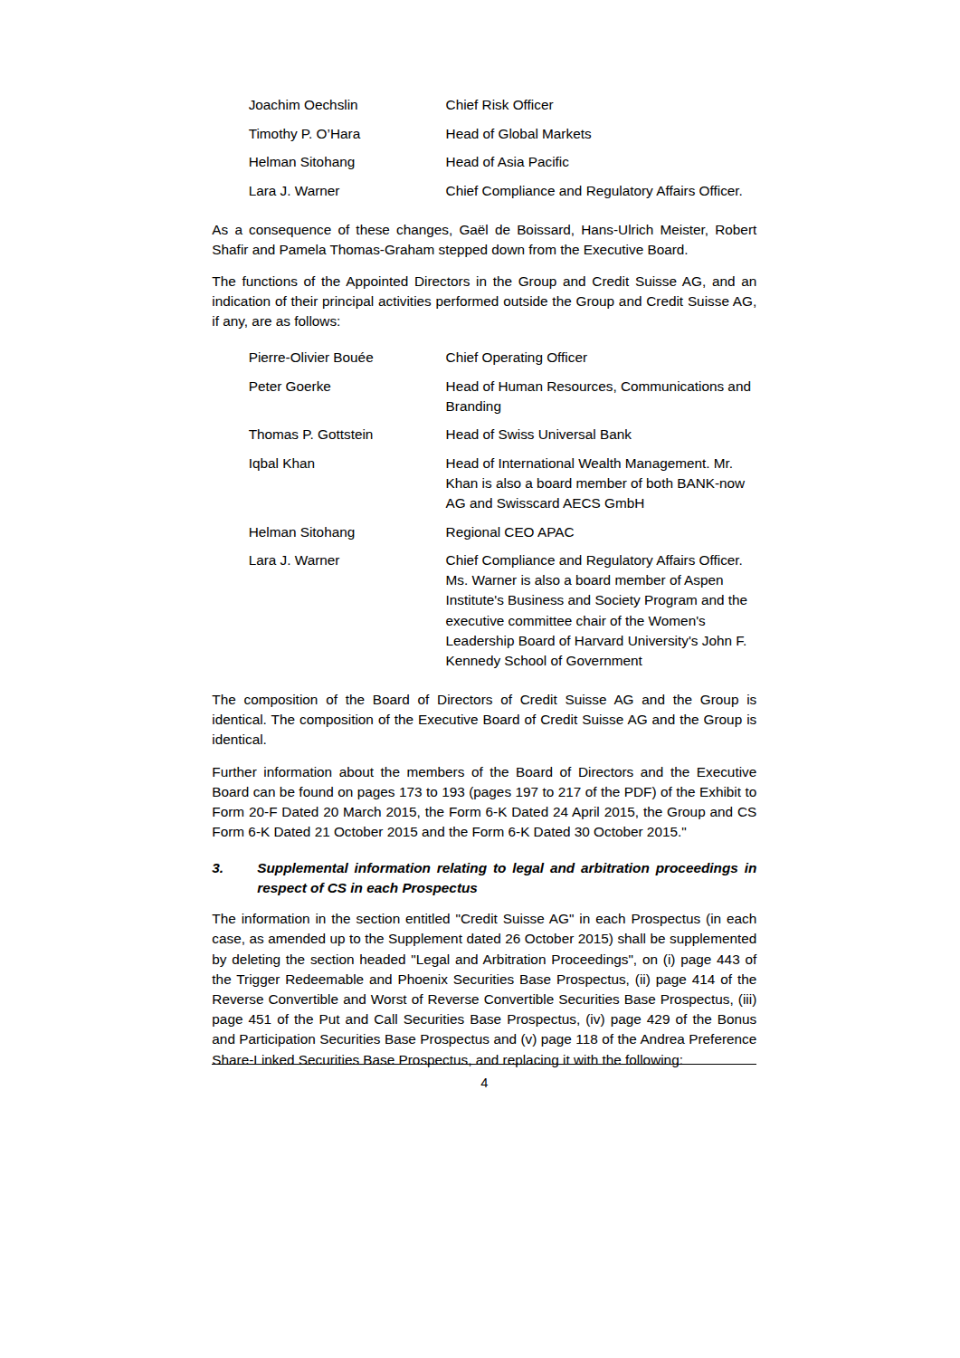| Joachim Oechslin | Chief Risk Officer |
| Timothy P. O’Hara | Head of Global Markets |
| Helman Sitohang | Head of Asia Pacific |
| Lara J. Warner | Chief Compliance and Regulatory Affairs Officer. |
As a consequence of these changes, Gaël de Boissard, Hans-Ulrich Meister, Robert Shafir and Pamela Thomas-Graham stepped down from the Executive Board.
The functions of the Appointed Directors in the Group and Credit Suisse AG, and an indication of their principal activities performed outside the Group and Credit Suisse AG, if any, are as follows:
| Pierre-Olivier Bouée | Chief Operating Officer |
| Peter Goerke | Head of Human Resources, Communications and Branding |
| Thomas P. Gottstein | Head of Swiss Universal Bank |
| Iqbal Khan | Head of International Wealth Management. Mr. Khan is also a board member of both BANK-now AG and Swisscard AECS GmbH |
| Helman Sitohang | Regional CEO APAC |
| Lara J. Warner | Chief Compliance and Regulatory Affairs Officer. Ms. Warner is also a board member of Aspen Institute's Business and Society Program and the executive committee chair of the Women's Leadership Board of Harvard University's John F. Kennedy School of Government |
The composition of the Board of Directors of Credit Suisse AG and the Group is identical. The composition of the Executive Board of Credit Suisse AG and the Group is identical.
Further information about the members of the Board of Directors and the Executive Board can be found on pages 173 to 193 (pages 197 to 217 of the PDF) of the Exhibit to Form 20-F Dated 20 March 2015, the Form 6-K Dated 24 April 2015, the Group and CS Form 6-K Dated 21 October 2015 and the Form 6-K Dated 30 October 2015."
3.
Supplemental information relating to legal and arbitration proceedings in respect of CS in each Prospectus
The information in the section entitled "Credit Suisse AG" in each Prospectus (in each case, as amended up to the Supplement dated 26 October 2015) shall be supplemented by deleting the section headed "Legal and Arbitration Proceedings", on (i) page 443 of the Trigger Redeemable and Phoenix Securities Base Prospectus, (ii) page 414 of the Reverse Convertible and Worst of Reverse Convertible Securities Base Prospectus, (iii) page 451 of the Put and Call Securities Base Prospectus, (iv) page 429 of the Bonus and Participation Securities Base Prospectus and (v) page 118 of the Andrea Preference Share-Linked Securities Base Prospectus, and replacing it with the following:
4